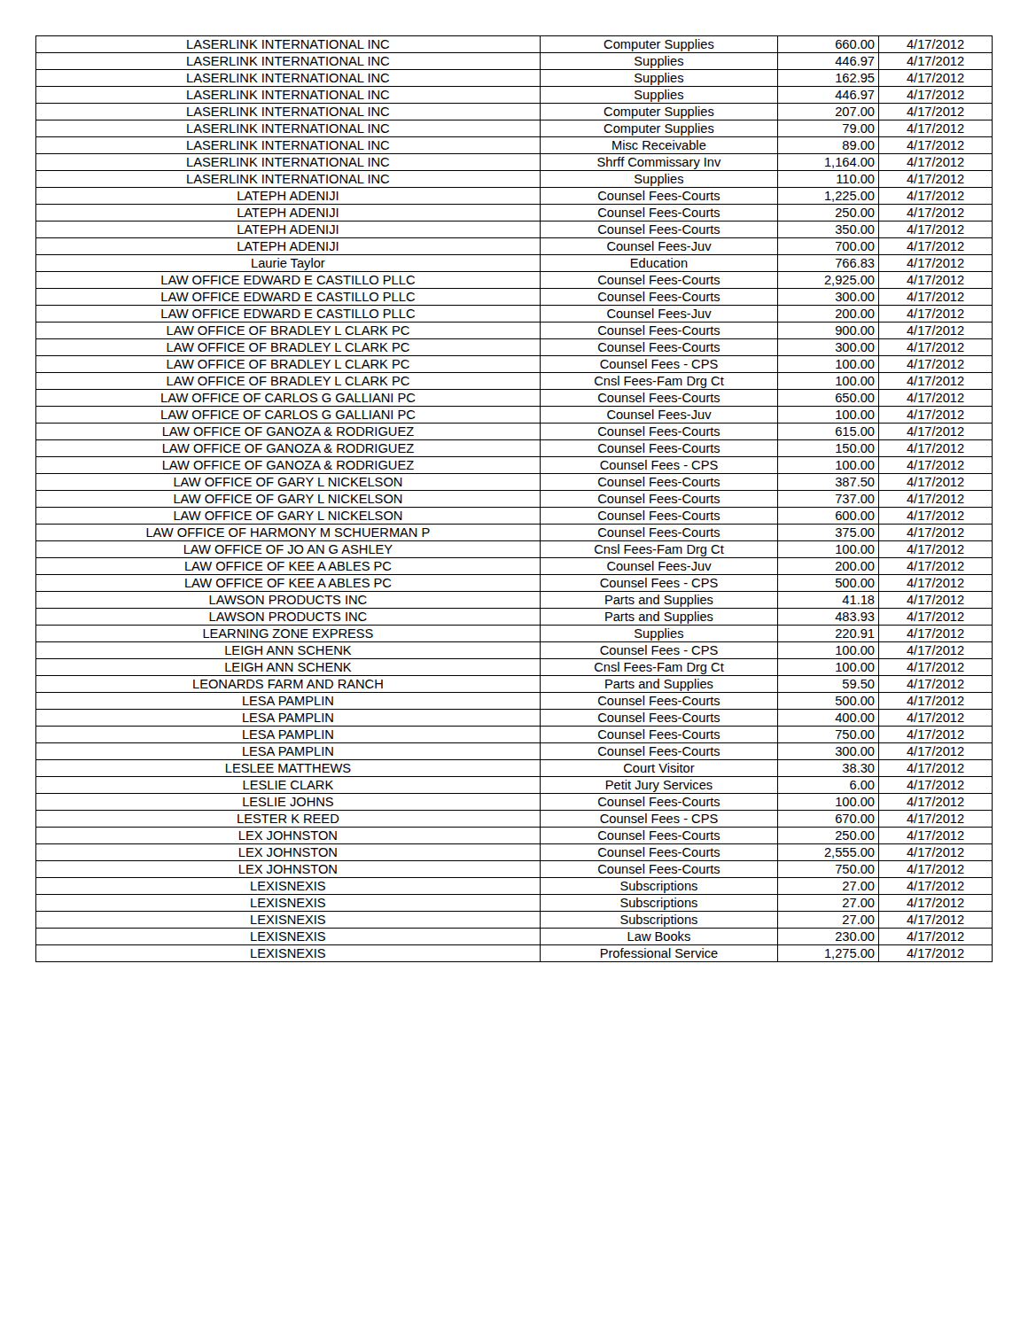| LASERLINK INTERNATIONAL INC | Computer Supplies | 660.00 | 4/17/2012 |
| LASERLINK INTERNATIONAL INC | Supplies | 446.97 | 4/17/2012 |
| LASERLINK INTERNATIONAL INC | Supplies | 162.95 | 4/17/2012 |
| LASERLINK INTERNATIONAL INC | Supplies | 446.97 | 4/17/2012 |
| LASERLINK INTERNATIONAL INC | Computer Supplies | 207.00 | 4/17/2012 |
| LASERLINK INTERNATIONAL INC | Computer Supplies | 79.00 | 4/17/2012 |
| LASERLINK INTERNATIONAL INC | Misc Receivable | 89.00 | 4/17/2012 |
| LASERLINK INTERNATIONAL INC | Shrff Commissary Inv | 1,164.00 | 4/17/2012 |
| LASERLINK INTERNATIONAL INC | Supplies | 110.00 | 4/17/2012 |
| LATEPH ADENIJI | Counsel Fees-Courts | 1,225.00 | 4/17/2012 |
| LATEPH ADENIJI | Counsel Fees-Courts | 250.00 | 4/17/2012 |
| LATEPH ADENIJI | Counsel Fees-Courts | 350.00 | 4/17/2012 |
| LATEPH ADENIJI | Counsel Fees-Juv | 700.00 | 4/17/2012 |
| Laurie Taylor | Education | 766.83 | 4/17/2012 |
| LAW OFFICE EDWARD E CASTILLO PLLC | Counsel Fees-Courts | 2,925.00 | 4/17/2012 |
| LAW OFFICE EDWARD E CASTILLO PLLC | Counsel Fees-Courts | 300.00 | 4/17/2012 |
| LAW OFFICE EDWARD E CASTILLO PLLC | Counsel Fees-Juv | 200.00 | 4/17/2012 |
| LAW OFFICE OF BRADLEY L CLARK PC | Counsel Fees-Courts | 900.00 | 4/17/2012 |
| LAW OFFICE OF BRADLEY L CLARK PC | Counsel Fees-Courts | 300.00 | 4/17/2012 |
| LAW OFFICE OF BRADLEY L CLARK PC | Counsel Fees - CPS | 100.00 | 4/17/2012 |
| LAW OFFICE OF BRADLEY L CLARK PC | Cnsl Fees-Fam Drg Ct | 100.00 | 4/17/2012 |
| LAW OFFICE OF CARLOS G GALLIANI PC | Counsel Fees-Courts | 650.00 | 4/17/2012 |
| LAW OFFICE OF CARLOS G GALLIANI PC | Counsel Fees-Juv | 100.00 | 4/17/2012 |
| LAW OFFICE OF GANOZA & RODRIGUEZ | Counsel Fees-Courts | 615.00 | 4/17/2012 |
| LAW OFFICE OF GANOZA & RODRIGUEZ | Counsel Fees-Courts | 150.00 | 4/17/2012 |
| LAW OFFICE OF GANOZA & RODRIGUEZ | Counsel Fees - CPS | 100.00 | 4/17/2012 |
| LAW OFFICE OF GARY L NICKELSON | Counsel Fees-Courts | 387.50 | 4/17/2012 |
| LAW OFFICE OF GARY L NICKELSON | Counsel Fees-Courts | 737.00 | 4/17/2012 |
| LAW OFFICE OF GARY L NICKELSON | Counsel Fees-Courts | 600.00 | 4/17/2012 |
| LAW OFFICE OF HARMONY M SCHUERMAN P | Counsel Fees-Courts | 375.00 | 4/17/2012 |
| LAW OFFICE OF JO AN G ASHLEY | Cnsl Fees-Fam Drg Ct | 100.00 | 4/17/2012 |
| LAW OFFICE OF KEE A ABLES PC | Counsel Fees-Juv | 200.00 | 4/17/2012 |
| LAW OFFICE OF KEE A ABLES PC | Counsel Fees - CPS | 500.00 | 4/17/2012 |
| LAWSON PRODUCTS INC | Parts and Supplies | 41.18 | 4/17/2012 |
| LAWSON PRODUCTS INC | Parts and Supplies | 483.93 | 4/17/2012 |
| LEARNING ZONE EXPRESS | Supplies | 220.91 | 4/17/2012 |
| LEIGH ANN SCHENK | Counsel Fees - CPS | 100.00 | 4/17/2012 |
| LEIGH ANN SCHENK | Cnsl Fees-Fam Drg Ct | 100.00 | 4/17/2012 |
| LEONARDS FARM AND RANCH | Parts and Supplies | 59.50 | 4/17/2012 |
| LESA PAMPLIN | Counsel Fees-Courts | 500.00 | 4/17/2012 |
| LESA PAMPLIN | Counsel Fees-Courts | 400.00 | 4/17/2012 |
| LESA PAMPLIN | Counsel Fees-Courts | 750.00 | 4/17/2012 |
| LESA PAMPLIN | Counsel Fees-Courts | 300.00 | 4/17/2012 |
| LESLEE MATTHEWS | Court Visitor | 38.30 | 4/17/2012 |
| LESLIE CLARK | Petit Jury Services | 6.00 | 4/17/2012 |
| LESLIE JOHNS | Counsel Fees-Courts | 100.00 | 4/17/2012 |
| LESTER K REED | Counsel Fees - CPS | 670.00 | 4/17/2012 |
| LEX JOHNSTON | Counsel Fees-Courts | 250.00 | 4/17/2012 |
| LEX JOHNSTON | Counsel Fees-Courts | 2,555.00 | 4/17/2012 |
| LEX JOHNSTON | Counsel Fees-Courts | 750.00 | 4/17/2012 |
| LEXISNEXIS | Subscriptions | 27.00 | 4/17/2012 |
| LEXISNEXIS | Subscriptions | 27.00 | 4/17/2012 |
| LEXISNEXIS | Subscriptions | 27.00 | 4/17/2012 |
| LEXISNEXIS | Law Books | 230.00 | 4/17/2012 |
| LEXISNEXIS | Professional Service | 1,275.00 | 4/17/2012 |